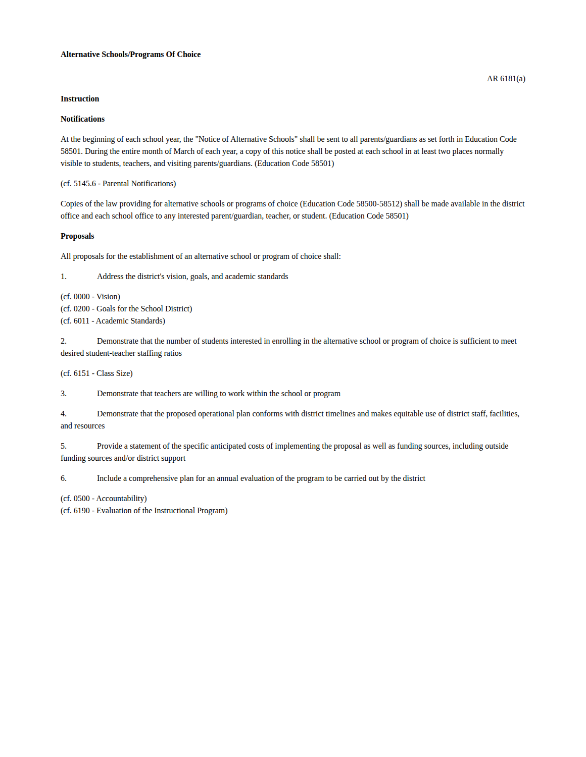Alternative Schools/Programs Of Choice
AR 6181(a)
Instruction
Notifications
At the beginning of each school year, the "Notice of Alternative Schools" shall be sent to all parents/guardians as set forth in Education Code 58501. During the entire month of March of each year, a copy of this notice shall be posted at each school in at least two places normally visible to students, teachers, and visiting parents/guardians. (Education Code 58501)
(cf. 5145.6 - Parental Notifications)
Copies of the law providing for alternative schools or programs of choice (Education Code 58500-58512) shall be made available in the district office and each school office to any interested parent/guardian, teacher, or student. (Education Code 58501)
Proposals
All proposals for the establishment of an alternative school or program of choice shall:
1. Address the district's vision, goals, and academic standards
(cf. 0000 - Vision)
(cf. 0200 - Goals for the School District)
(cf. 6011 - Academic Standards)
2. Demonstrate that the number of students interested in enrolling in the alternative school or program of choice is sufficient to meet desired student-teacher staffing ratios
(cf. 6151 - Class Size)
3. Demonstrate that teachers are willing to work within the school or program
4. Demonstrate that the proposed operational plan conforms with district timelines and makes equitable use of district staff, facilities, and resources
5. Provide a statement of the specific anticipated costs of implementing the proposal as well as funding sources, including outside funding sources and/or district support
6. Include a comprehensive plan for an annual evaluation of the program to be carried out by the district
(cf. 0500 - Accountability)
(cf. 6190 - Evaluation of the Instructional Program)